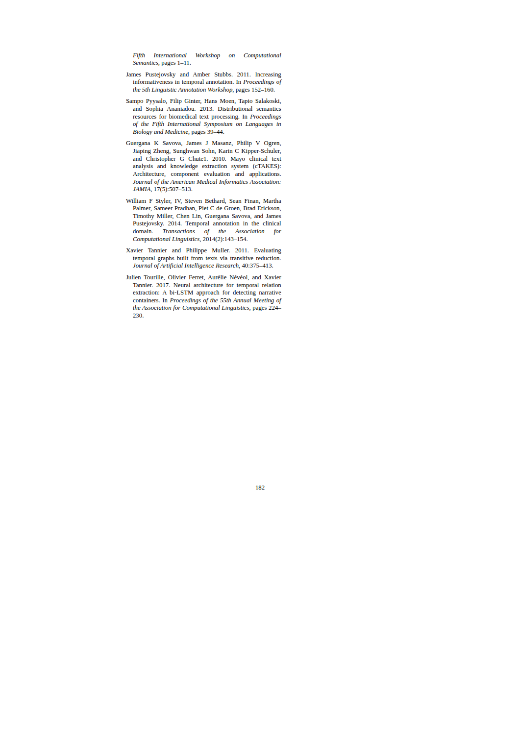Fifth International Workshop on Computational Semantics, pages 1–11.
James Pustejovsky and Amber Stubbs. 2011. Increasing informativeness in temporal annotation. In Proceedings of the 5th Linguistic Annotation Workshop, pages 152–160.
Sampo Pyysalo, Filip Ginter, Hans Moen, Tapio Salakoski, and Sophia Ananiadou. 2013. Distributional semantics resources for biomedical text processing. In Proceedings of the Fifth International Symposium on Languages in Biology and Medicine, pages 39–44.
Guergana K Savova, James J Masanz, Philip V Ogren, Jiaping Zheng, Sunghwan Sohn, Karin C Kipper-Schuler, and Christopher G Chute1. 2010. Mayo clinical text analysis and knowledge extraction system (cTAKES): Architecture, component evaluation and applications. Journal of the American Medical Informatics Association: JAMIA, 17(5):507–513.
William F Styler, IV, Steven Bethard, Sean Finan, Martha Palmer, Sameer Pradhan, Piet C de Groen, Brad Erickson, Timothy Miller, Chen Lin, Guergana Savova, and James Pustejovsky. 2014. Temporal annotation in the clinical domain. Transactions of the Association for Computational Linguistics, 2014(2):143–154.
Xavier Tannier and Philippe Muller. 2011. Evaluating temporal graphs built from texts via transitive reduction. Journal of Artificial Intelligence Research, 40:375–413.
Julien Tourille, Olivier Ferret, Aurélie Névéol, and Xavier Tannier. 2017. Neural architecture for temporal relation extraction: A bi-LSTM approach for detecting narrative containers. In Proceedings of the 55th Annual Meeting of the Association for Computational Linguistics, pages 224–230.
182